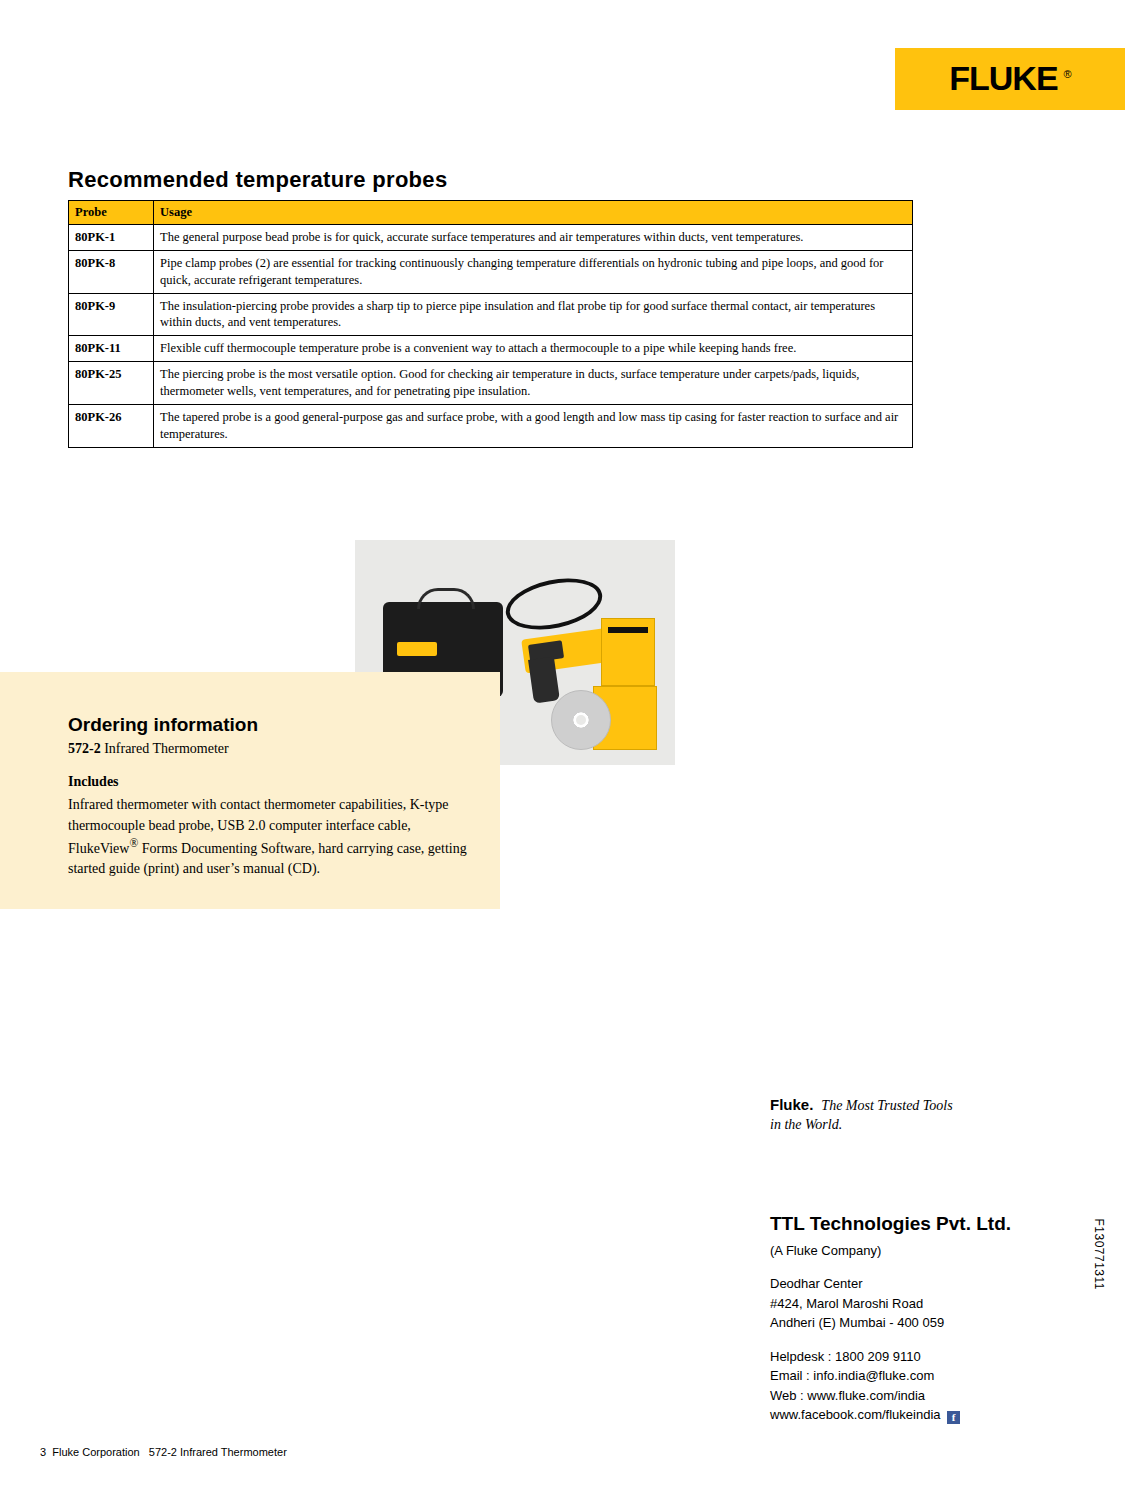FLUKE®
Recommended temperature probes
| Probe | Usage |
| --- | --- |
| 80PK-1 | The general purpose bead probe is for quick, accurate surface temperatures and air temperatures within ducts, vent temperatures. |
| 80PK-8 | Pipe clamp probes (2) are essential for tracking continuously changing temperature differentials on hydronic tubing and pipe loops, and good for quick, accurate refrigerant temperatures. |
| 80PK-9 | The insulation-piercing probe provides a sharp tip to pierce pipe insulation and flat probe tip for good surface thermal contact, air temperatures within ducts, and vent temperatures. |
| 80PK-11 | Flexible cuff thermocouple temperature probe is a convenient way to attach a thermocouple to a pipe while keeping hands free. |
| 80PK-25 | The piercing probe is the most versatile option. Good for checking air temperature in ducts, surface temperature under carpets/pads, liquids, thermometer wells, vent temperatures, and for penetrating pipe insulation. |
| 80PK-26 | The tapered probe is a good general-purpose gas and surface probe, with a good length and low mass tip casing for faster reaction to surface and air temperatures. |
Ordering information
572-2 Infrared Thermometer
Includes
Infrared thermometer with contact thermometer capabilities, K-type thermocouple bead probe, USB 2.0 computer interface cable, FlukeView® Forms Documenting Software, hard carrying case, getting started guide (print) and user’s manual (CD).
Fluke. The Most Trusted Tools
in the World.
TTL Technologies Pvt. Ltd.
(A Fluke Company)
Deodhar Center
#424, Marol Maroshi Road
Andheri (E) Mumbai - 400 059
Helpdesk : 1800 209 9110
Email : info.india@fluke.com
Web : www.fluke.com/india
www.facebook.com/flukeindia f
F130771311
3 Fluke Corporation 572-2 Infrared Thermometer